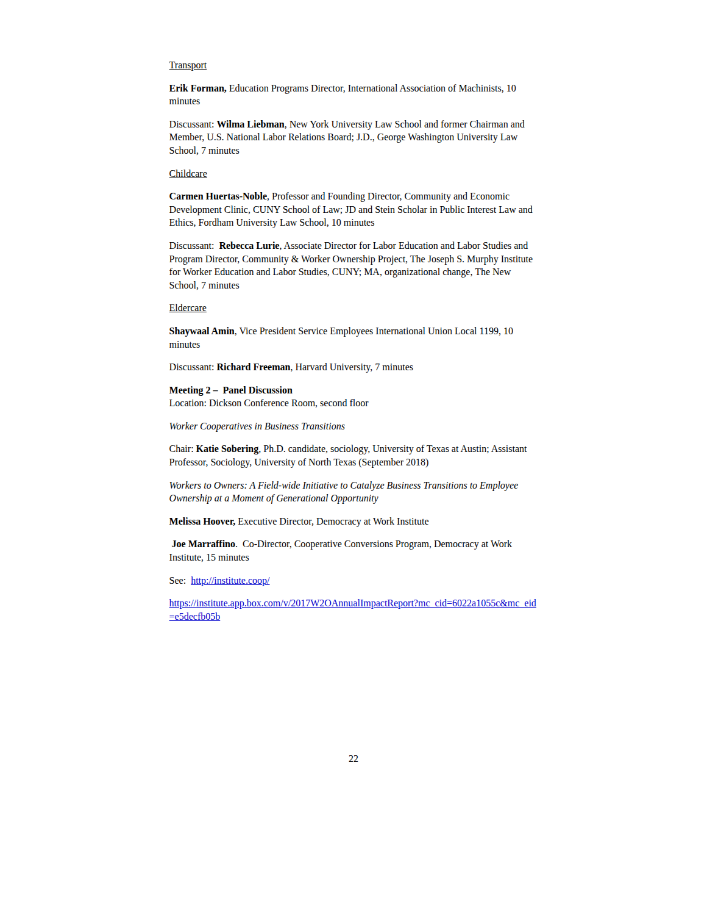Transport
Erik Forman, Education Programs Director, International Association of Machinists, 10 minutes
Discussant: Wilma Liebman, New York University Law School and former Chairman and Member, U.S. National Labor Relations Board; J.D., George Washington University Law School, 7 minutes
Childcare
Carmen Huertas-Noble, Professor and Founding Director, Community and Economic Development Clinic, CUNY School of Law; JD and Stein Scholar in Public Interest Law and Ethics, Fordham University Law School, 10 minutes
Discussant: Rebecca Lurie, Associate Director for Labor Education and Labor Studies and Program Director, Community & Worker Ownership Project, The Joseph S. Murphy Institute for Worker Education and Labor Studies, CUNY; MA, organizational change, The New School, 7 minutes
Eldercare
Shaywaal Amin, Vice President Service Employees International Union Local 1199, 10 minutes
Discussant: Richard Freeman, Harvard University, 7 minutes
Meeting 2 – Panel Discussion
Location: Dickson Conference Room, second floor
Worker Cooperatives in Business Transitions
Chair: Katie Sobering, Ph.D. candidate, sociology, University of Texas at Austin; Assistant Professor, Sociology, University of North Texas (September 2018)
Workers to Owners: A Field-wide Initiative to Catalyze Business Transitions to Employee Ownership at a Moment of Generational Opportunity
Melissa Hoover, Executive Director, Democracy at Work Institute
Joe Marraffino. Co-Director, Cooperative Conversions Program, Democracy at Work Institute, 15 minutes
See: http://institute.coop/
https://institute.app.box.com/v/2017W2OAnnualImpactReport?mc_cid=6022a1055c&mc_eid=e5decfb05b
22